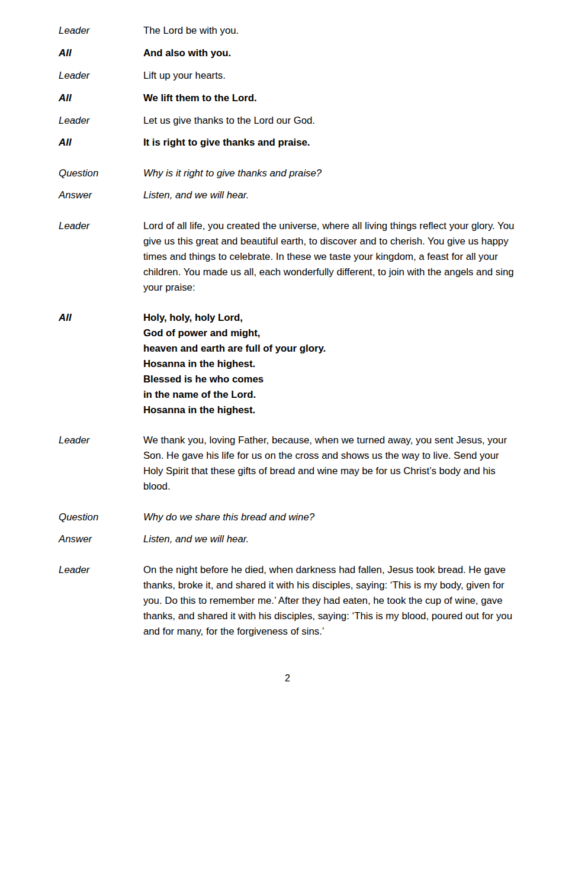| Leader | The Lord be with you. |
| All | And also with you. |
| Leader | Lift up your hearts. |
| All | We lift them to the Lord. |
| Leader | Let us give thanks to the Lord our God. |
| All | It is right to give thanks and praise. |
| Question | Why is it right to give thanks and praise? |
| Answer | Listen, and we will hear. |
| Leader | Lord of all life, you created the universe, where all living things reflect your glory. You give us this great and beautiful earth, to discover and to cherish. You give us happy times and things to celebrate. In these we taste your kingdom, a feast for all your children. You made us all, each wonderfully different, to join with the angels and sing your praise: |
| All | Holy, holy, holy Lord, God of power and might, heaven and earth are full of your glory. Hosanna in the highest. Blessed is he who comes in the name of the Lord. Hosanna in the highest. |
| Leader | We thank you, loving Father, because, when we turned away, you sent Jesus, your Son. He gave his life for us on the cross and shows us the way to live. Send your Holy Spirit that these gifts of bread and wine may be for us Christ’s body and his blood. |
| Question | Why do we share this bread and wine? |
| Answer | Listen, and we will hear. |
| Leader | On the night before he died, when darkness had fallen, Jesus took bread. He gave thanks, broke it, and shared it with his disciples, saying: ‘This is my body, given for you. Do this to remember me.’ After they had eaten, he took the cup of wine, gave thanks, and shared it with his disciples, saying: ‘This is my blood, poured out for you and for many, for the forgiveness of sins.’ |
2